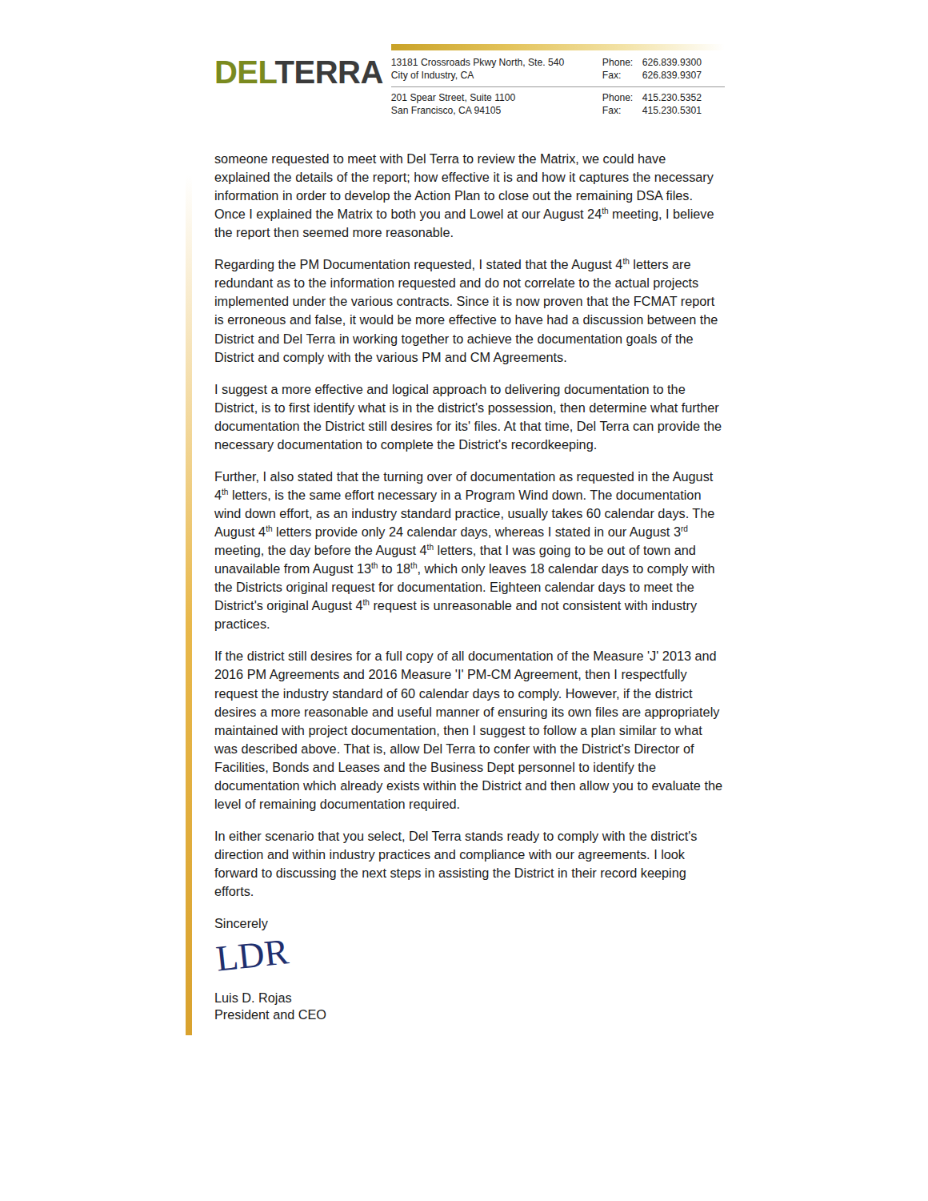DEL TERRA
| 13181 Crossroads Pkwy North, Ste. 540 | Phone: | 626.839.9300 |
| City of Industry, CA | Fax: | 626.839.9307 |
| 201 Spear Street, Suite 1100 | Phone: | 415.230.5352 |
| San Francisco, CA 94105 | Fax: | 415.230.5301 |
someone requested to meet with Del Terra to review the Matrix, we could have explained the details of the report; how effective it is and how it captures the necessary information in order to develop the Action Plan to close out the remaining DSA files. Once I explained the Matrix to both you and Lowel at our August 24th meeting, I believe the report then seemed more reasonable.
Regarding the PM Documentation requested, I stated that the August 4th letters are redundant as to the information requested and do not correlate to the actual projects implemented under the various contracts. Since it is now proven that the FCMAT report is erroneous and false, it would be more effective to have had a discussion between the District and Del Terra in working together to achieve the documentation goals of the District and comply with the various PM and CM Agreements.
I suggest a more effective and logical approach to delivering documentation to the District, is to first identify what is in the district's possession, then determine what further documentation the District still desires for its' files. At that time, Del Terra can provide the necessary documentation to complete the District's recordkeeping.
Further, I also stated that the turning over of documentation as requested in the August 4th letters, is the same effort necessary in a Program Wind down. The documentation wind down effort, as an industry standard practice, usually takes 60 calendar days. The August 4th letters provide only 24 calendar days, whereas I stated in our August 3rd meeting, the day before the August 4th letters, that I was going to be out of town and unavailable from August 13th to 18th, which only leaves 18 calendar days to comply with the Districts original request for documentation. Eighteen calendar days to meet the District's original August 4th request is unreasonable and not consistent with industry practices.
If the district still desires for a full copy of all documentation of the Measure 'J' 2013 and 2016 PM Agreements and 2016 Measure 'I' PM-CM Agreement, then I respectfully request the industry standard of 60 calendar days to comply. However, if the district desires a more reasonable and useful manner of ensuring its own files are appropriately maintained with project documentation, then I suggest to follow a plan similar to what was described above. That is, allow Del Terra to confer with the District's Director of Facilities, Bonds and Leases and the Business Dept personnel to identify the documentation which already exists within the District and then allow you to evaluate the level of remaining documentation required.
In either scenario that you select, Del Terra stands ready to comply with the district's direction and within industry practices and compliance with our agreements. I look forward to discussing the next steps in assisting the District in their record keeping efforts.
Sincerely
LDR
Luis D. Rojas
President and CEO